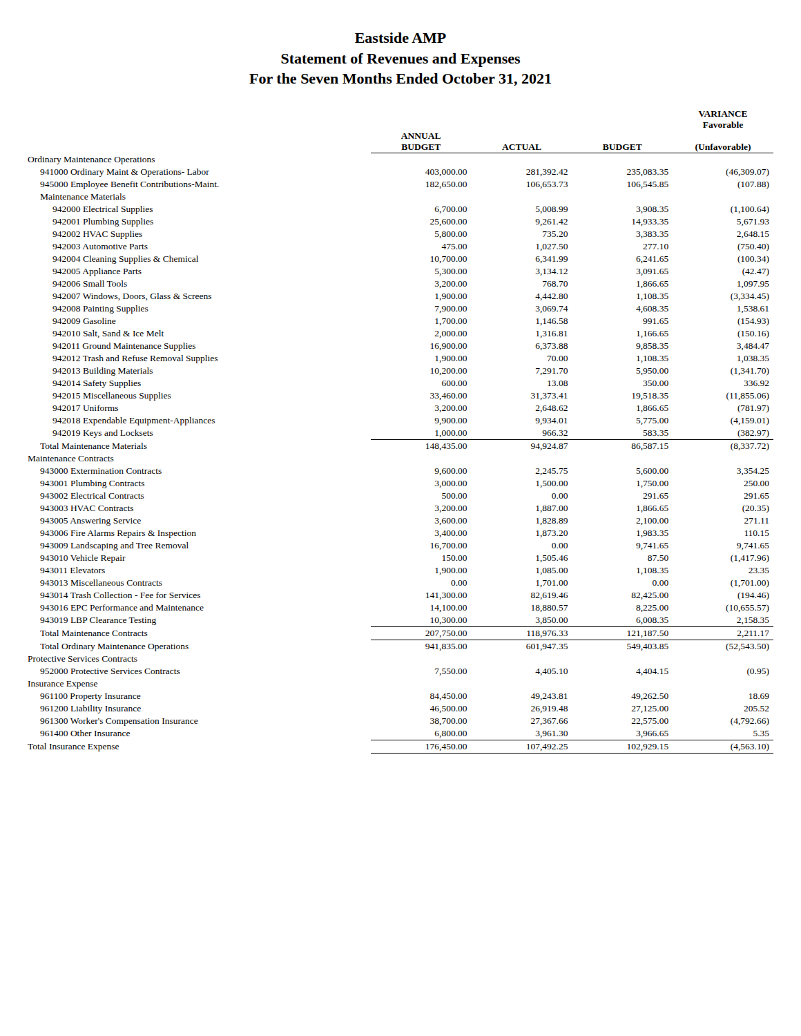Eastside AMP
Statement of Revenues and Expenses
For the Seven Months Ended October 31, 2021
| | | | | VARIANCE Favorable |
| --- | --- | --- | --- | --- |
| | ANNUAL BUDGET | ACTUAL | BUDGET | (Unfavorable) |
| Ordinary Maintenance Operations | | | | |
| 941000 Ordinary Maint & Operations- Labor | 403,000.00 | 281,392.42 | 235,083.35 | (46,309.07) |
| 945000 Employee Benefit Contributions-Maint. | 182,650.00 | 106,653.73 | 106,545.85 | (107.88) |
| Maintenance Materials | | | | |
| 942000 Electrical Supplies | 6,700.00 | 5,008.99 | 3,908.35 | (1,100.64) |
| 942001 Plumbing Supplies | 25,600.00 | 9,261.42 | 14,933.35 | 5,671.93 |
| 942002 HVAC Supplies | 5,800.00 | 735.20 | 3,383.35 | 2,648.15 |
| 942003 Automotive Parts | 475.00 | 1,027.50 | 277.10 | (750.40) |
| 942004 Cleaning Supplies & Chemical | 10,700.00 | 6,341.99 | 6,241.65 | (100.34) |
| 942005 Appliance Parts | 5,300.00 | 3,134.12 | 3,091.65 | (42.47) |
| 942006 Small Tools | 3,200.00 | 768.70 | 1,866.65 | 1,097.95 |
| 942007 Windows, Doors, Glass & Screens | 1,900.00 | 4,442.80 | 1,108.35 | (3,334.45) |
| 942008 Painting Supplies | 7,900.00 | 3,069.74 | 4,608.35 | 1,538.61 |
| 942009 Gasoline | 1,700.00 | 1,146.58 | 991.65 | (154.93) |
| 942010 Salt, Sand & Ice Melt | 2,000.00 | 1,316.81 | 1,166.65 | (150.16) |
| 942011 Ground Maintenance Supplies | 16,900.00 | 6,373.88 | 9,858.35 | 3,484.47 |
| 942012 Trash and Refuse Removal Supplies | 1,900.00 | 70.00 | 1,108.35 | 1,038.35 |
| 942013 Building Materials | 10,200.00 | 7,291.70 | 5,950.00 | (1,341.70) |
| 942014 Safety Supplies | 600.00 | 13.08 | 350.00 | 336.92 |
| 942015 Miscellaneous Supplies | 33,460.00 | 31,373.41 | 19,518.35 | (11,855.06) |
| 942017 Uniforms | 3,200.00 | 2,648.62 | 1,866.65 | (781.97) |
| 942018 Expendable Equipment-Appliances | 9,900.00 | 9,934.01 | 5,775.00 | (4,159.01) |
| 942019 Keys and Locksets | 1,000.00 | 966.32 | 583.35 | (382.97) |
| Total Maintenance Materials | 148,435.00 | 94,924.87 | 86,587.15 | (8,337.72) |
| Maintenance Contracts | | | | |
| 943000 Extermination Contracts | 9,600.00 | 2,245.75 | 5,600.00 | 3,354.25 |
| 943001 Plumbing Contracts | 3,000.00 | 1,500.00 | 1,750.00 | 250.00 |
| 943002 Electrical Contracts | 500.00 | 0.00 | 291.65 | 291.65 |
| 943003 HVAC Contracts | 3,200.00 | 1,887.00 | 1,866.65 | (20.35) |
| 943005 Answering Service | 3,600.00 | 1,828.89 | 2,100.00 | 271.11 |
| 943006 Fire Alarms Repairs & Inspection | 3,400.00 | 1,873.20 | 1,983.35 | 110.15 |
| 943009 Landscaping and Tree Removal | 16,700.00 | 0.00 | 9,741.65 | 9,741.65 |
| 943010 Vehicle Repair | 150.00 | 1,505.46 | 87.50 | (1,417.96) |
| 943011 Elevators | 1,900.00 | 1,085.00 | 1,108.35 | 23.35 |
| 943013 Miscellaneous Contracts | 0.00 | 1,701.00 | 0.00 | (1,701.00) |
| 943014 Trash Collection - Fee for Services | 141,300.00 | 82,619.46 | 82,425.00 | (194.46) |
| 943016 EPC Performance and Maintenance | 14,100.00 | 18,880.57 | 8,225.00 | (10,655.57) |
| 943019 LBP Clearance Testing | 10,300.00 | 3,850.00 | 6,008.35 | 2,158.35 |
| Total Maintenance Contracts | 207,750.00 | 118,976.33 | 121,187.50 | 2,211.17 |
| Total Ordinary Maintenance Operations | 941,835.00 | 601,947.35 | 549,403.85 | (52,543.50) |
| Protective Services Contracts | | | | |
| 952000 Protective Services Contracts | 7,550.00 | 4,405.10 | 4,404.15 | (0.95) |
| Insurance Expense | | | | |
| 961100 Property Insurance | 84,450.00 | 49,243.81 | 49,262.50 | 18.69 |
| 961200 Liability Insurance | 46,500.00 | 26,919.48 | 27,125.00 | 205.52 |
| 961300 Worker's Compensation Insurance | 38,700.00 | 27,367.66 | 22,575.00 | (4,792.66) |
| 961400 Other Insurance | 6,800.00 | 3,961.30 | 3,966.65 | 5.35 |
| Total Insurance Expense | 176,450.00 | 107,492.25 | 102,929.15 | (4,563.10) |